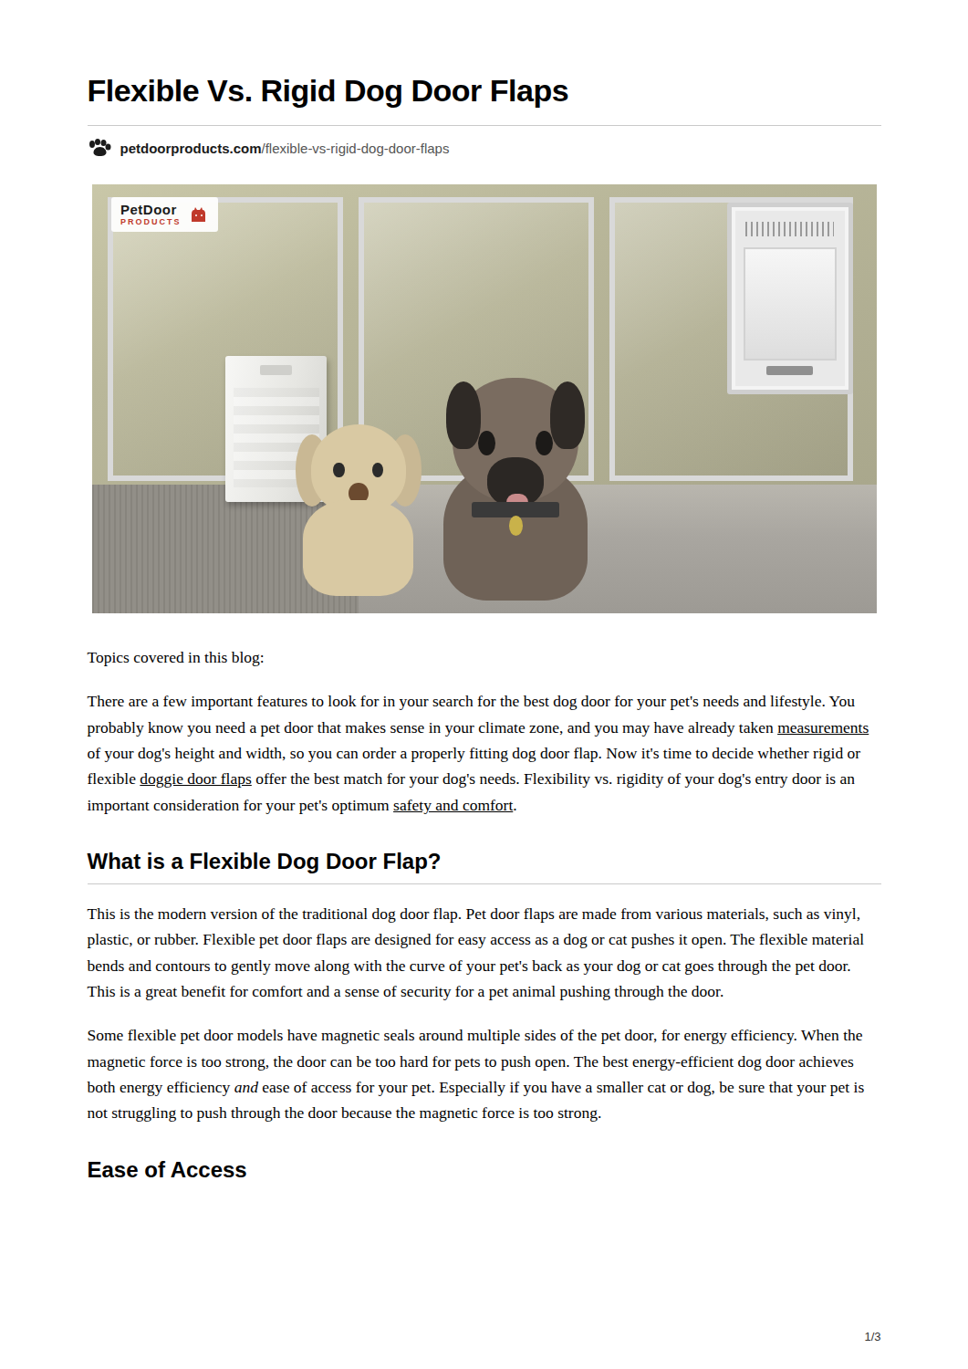Flexible Vs. Rigid Dog Door Flaps
petdoorproducts.com/flexible-vs-rigid-dog-door-flaps
Pet Door PRODUCTS
Topics covered in this blog:
There are a few important features to look for in your search for the best dog door for your pet's needs and lifestyle. You probably know you need a pet door that makes sense in your climate zone, and you may have already taken measurements of your dog's height and width, so you can order a properly fitting dog door flap. Now it's time to decide whether rigid or flexible doggie door flaps offer the best match for your dog's needs. Flexibility vs. rigidity of your dog's entry door is an important consideration for your pet's optimum safety and comfort.
What is a Flexible Dog Door Flap?
This is the modern version of the traditional dog door flap. Pet door flaps are made from various materials, such as vinyl, plastic, or rubber. Flexible pet door flaps are designed for easy access as a dog or cat pushes it open. The flexible material bends and contours to gently move along with the curve of your pet's back as your dog or cat goes through the pet door. This is a great benefit for comfort and a sense of security for a pet animal pushing through the door.
Some flexible pet door models have magnetic seals around multiple sides of the pet door, for energy efficiency. When the magnetic force is too strong, the door can be too hard for pets to push open. The best energy-efficient dog door achieves both energy efficiency and ease of access for your pet. Especially if you have a smaller cat or dog, be sure that your pet is not struggling to push through the door because the magnetic force is too strong.
Ease of Access
1/3